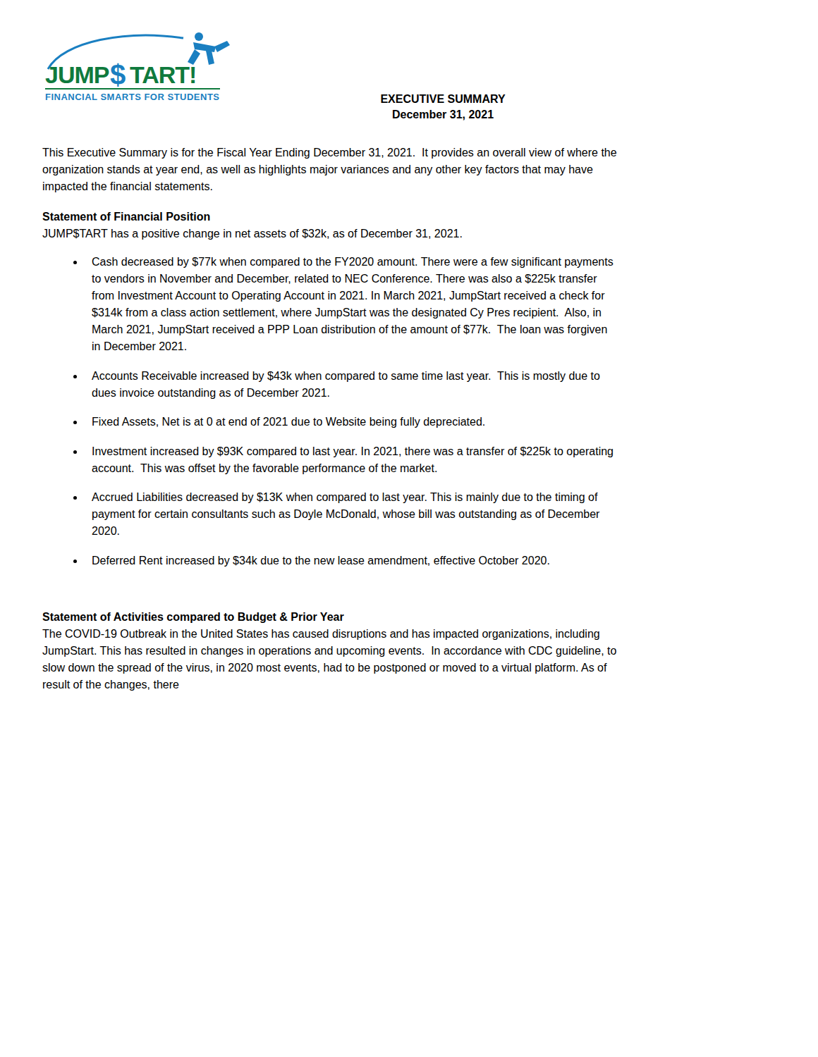JUMP $ TART! FINANCIAL SMARTS FOR STUDENTS
EXECUTIVE SUMMARY
December 31, 2021
This Executive Summary is for the Fiscal Year Ending December 31, 2021. It provides an overall view of where the organization stands at year end, as well as highlights major variances and any other key factors that may have impacted the financial statements.
Statement of Financial Position
JUMP$TART has a positive change in net assets of $32k, as of December 31, 2021.
Cash decreased by $77k when compared to the FY2020 amount. There were a few significant payments to vendors in November and December, related to NEC Conference. There was also a $225k transfer from Investment Account to Operating Account in 2021. In March 2021, JumpStart received a check for $314k from a class action settlement, where JumpStart was the designated Cy Pres recipient. Also, in March 2021, JumpStart received a PPP Loan distribution of the amount of $77k. The loan was forgiven in December 2021.
Accounts Receivable increased by $43k when compared to same time last year. This is mostly due to dues invoice outstanding as of December 2021.
Fixed Assets, Net is at 0 at end of 2021 due to Website being fully depreciated.
Investment increased by $93K compared to last year. In 2021, there was a transfer of $225k to operating account. This was offset by the favorable performance of the market.
Accrued Liabilities decreased by $13K when compared to last year. This is mainly due to the timing of payment for certain consultants such as Doyle McDonald, whose bill was outstanding as of December 2020.
Deferred Rent increased by $34k due to the new lease amendment, effective October 2020.
Statement of Activities compared to Budget & Prior Year
The COVID-19 Outbreak in the United States has caused disruptions and has impacted organizations, including JumpStart. This has resulted in changes in operations and upcoming events. In accordance with CDC guideline, to slow down the spread of the virus, in 2020 most events, had to be postponed or moved to a virtual platform. As of result of the changes, there